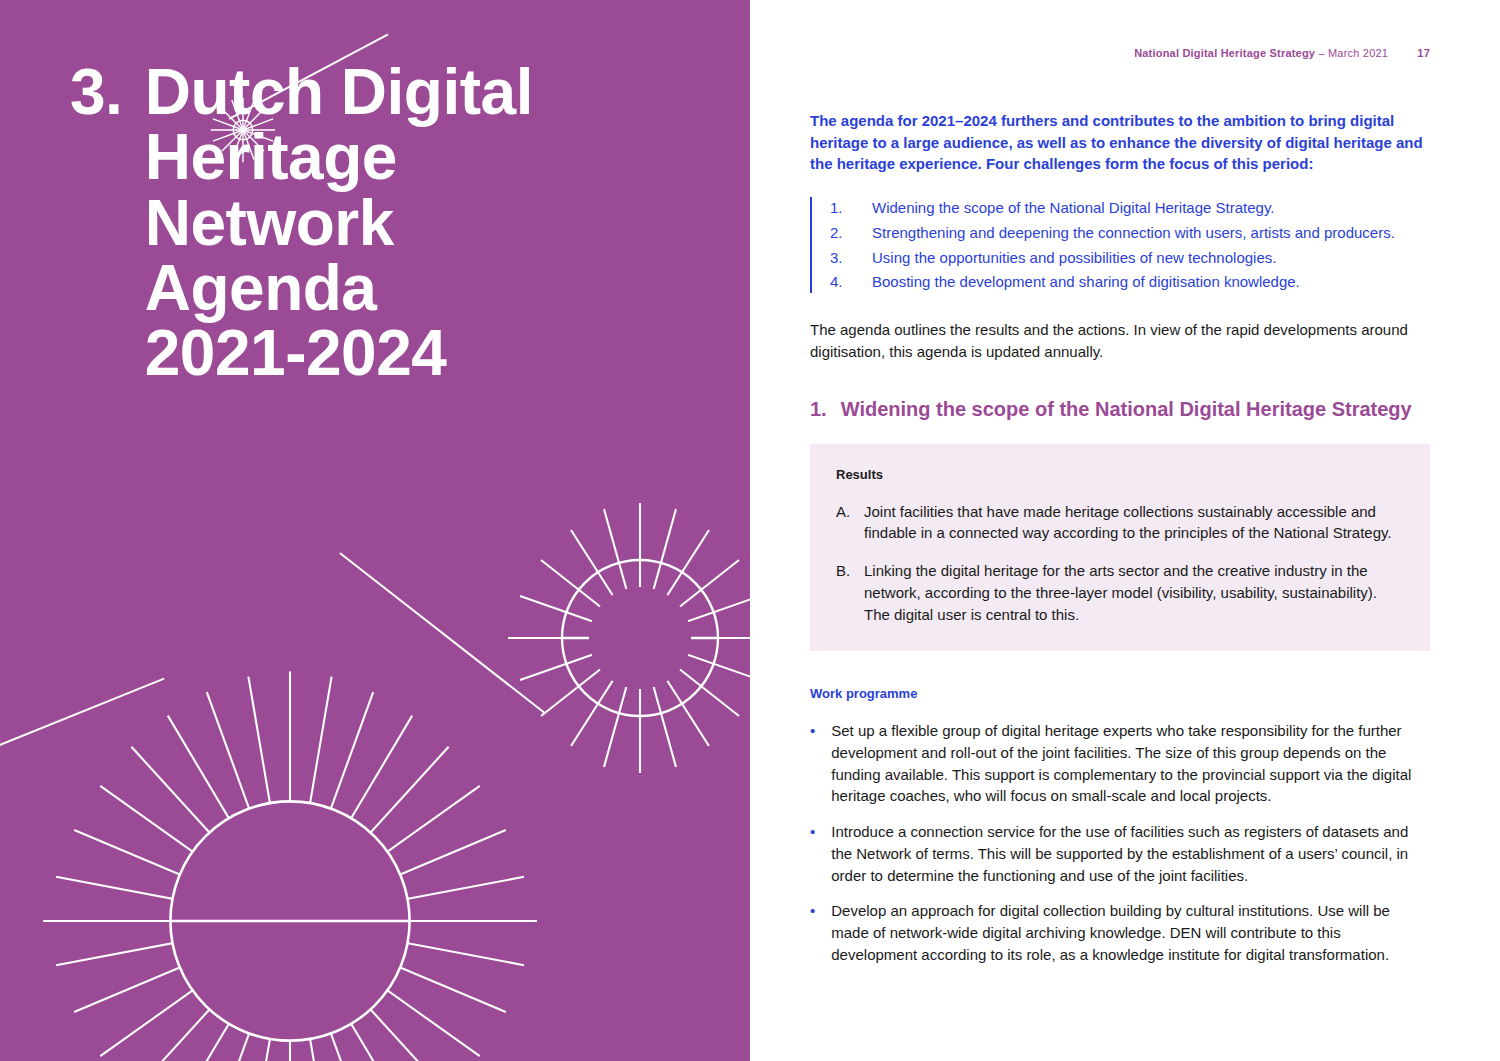3. Dutch Digital Heritage Network Agenda 2021-2024
National Digital Heritage Strategy – March 2021 17
The agenda for 2021–2024 furthers and contributes to the ambition to bring digital heritage to a large audience, as well as to enhance the diversity of digital heritage and the heritage experience. Four challenges form the focus of this period:
1. Widening the scope of the National Digital Heritage Strategy.
2. Strengthening and deepening the connection with users, artists and producers.
3. Using the opportunities and possibilities of new technologies.
4. Boosting the development and sharing of digitisation knowledge.
The agenda outlines the results and the actions. In view of the rapid developments around digitisation, this agenda is updated annually.
1. Widening the scope of the National Digital Heritage Strategy
Results
A. Joint facilities that have made heritage collections sustainably accessible and findable in a connected way according to the principles of the National Strategy.
B. Linking the digital heritage for the arts sector and the creative industry in the network, according to the three-layer model (visibility, usability, sustainability). The digital user is central to this.
Work programme
Set up a flexible group of digital heritage experts who take responsibility for the further development and roll-out of the joint facilities. The size of this group depends on the funding available. This support is complementary to the provincial support via the digital heritage coaches, who will focus on small-scale and local projects.
Introduce a connection service for the use of facilities such as registers of datasets and the Network of terms. This will be supported by the establishment of a users’ council, in order to determine the functioning and use of the joint facilities.
Develop an approach for digital collection building by cultural institutions. Use will be made of network-wide digital archiving knowledge. DEN will contribute to this development according to its role, as a knowledge institute for digital transformation.